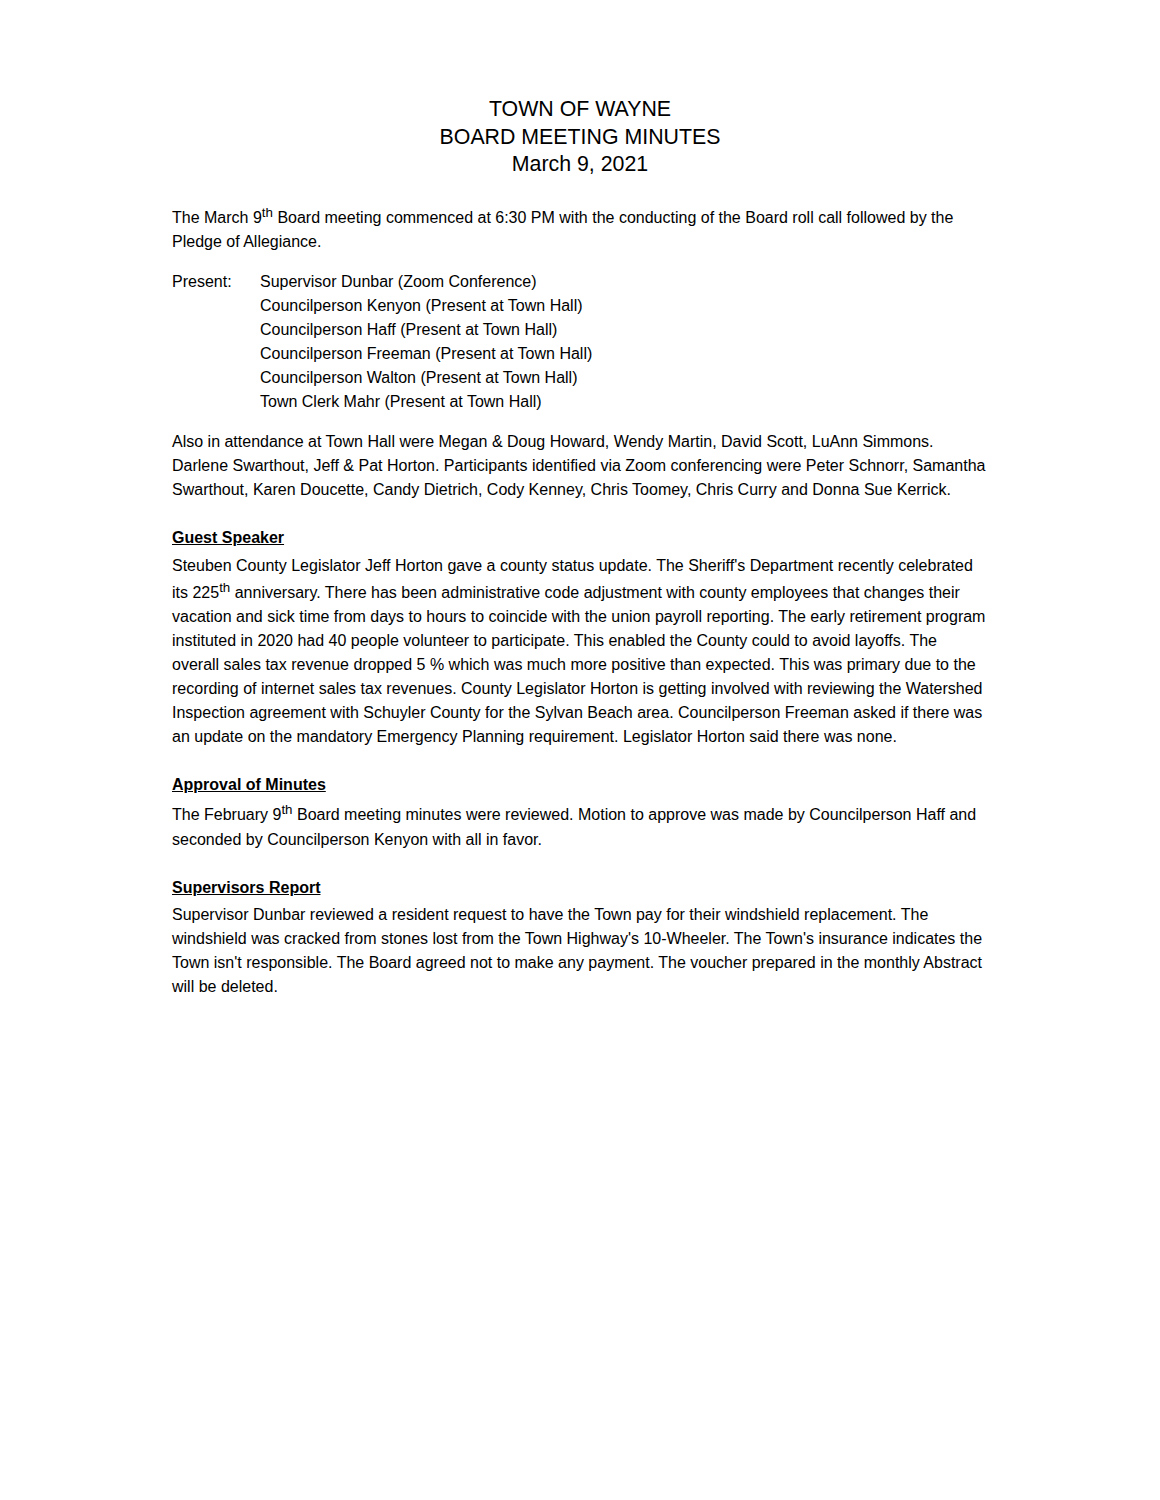TOWN OF WAYNE
BOARD MEETING MINUTES
March 9, 2021
The March 9th Board meeting commenced at 6:30 PM with the conducting of the Board roll call followed by the Pledge of Allegiance.
Present: Supervisor Dunbar (Zoom Conference)
Councilperson Kenyon (Present at Town Hall)
Councilperson Haff (Present at Town Hall)
Councilperson Freeman (Present at Town Hall)
Councilperson Walton (Present at Town Hall)
Town Clerk Mahr (Present at Town Hall)
Also in attendance at Town Hall were Megan & Doug Howard, Wendy Martin, David Scott, LuAnn Simmons. Darlene Swarthout, Jeff & Pat Horton. Participants identified via Zoom conferencing were Peter Schnorr, Samantha Swarthout, Karen Doucette, Candy Dietrich, Cody Kenney, Chris Toomey, Chris Curry and Donna Sue Kerrick.
Guest Speaker
Steuben County Legislator Jeff Horton gave a county status update. The Sheriff's Department recently celebrated its 225th anniversary. There has been administrative code adjustment with county employees that changes their vacation and sick time from days to hours to coincide with the union payroll reporting. The early retirement program instituted in 2020 had 40 people volunteer to participate. This enabled the County could to avoid layoffs. The overall sales tax revenue dropped 5 % which was much more positive than expected. This was primary due to the recording of internet sales tax revenues. County Legislator Horton is getting involved with reviewing the Watershed Inspection agreement with Schuyler County for the Sylvan Beach area. Councilperson Freeman asked if there was an update on the mandatory Emergency Planning requirement. Legislator Horton said there was none.
Approval of Minutes
The February 9th Board meeting minutes were reviewed. Motion to approve was made by Councilperson Haff and seconded by Councilperson Kenyon with all in favor.
Supervisors Report
Supervisor Dunbar reviewed a resident request to have the Town pay for their windshield replacement. The windshield was cracked from stones lost from the Town Highway's 10-Wheeler. The Town's insurance indicates the Town isn't responsible. The Board agreed not to make any payment. The voucher prepared in the monthly Abstract will be deleted.